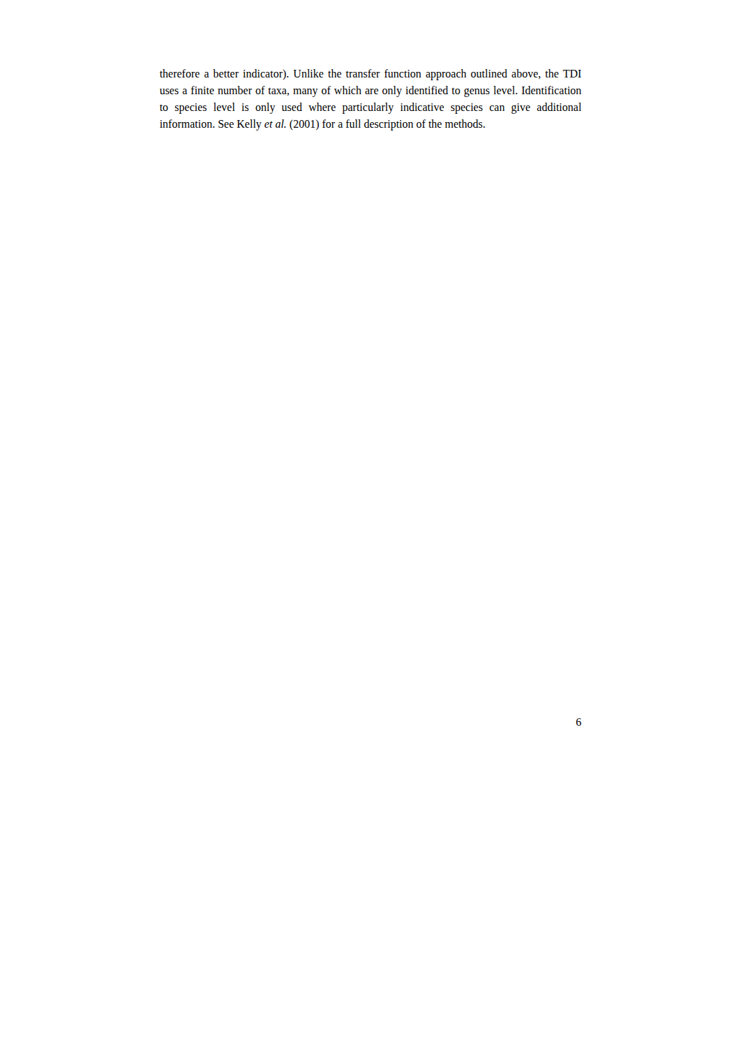therefore a better indicator). Unlike the transfer function approach outlined above, the TDI uses a finite number of taxa, many of which are only identified to genus level. Identification to species level is only used where particularly indicative species can give additional information. See Kelly et al. (2001) for a full description of the methods.
6